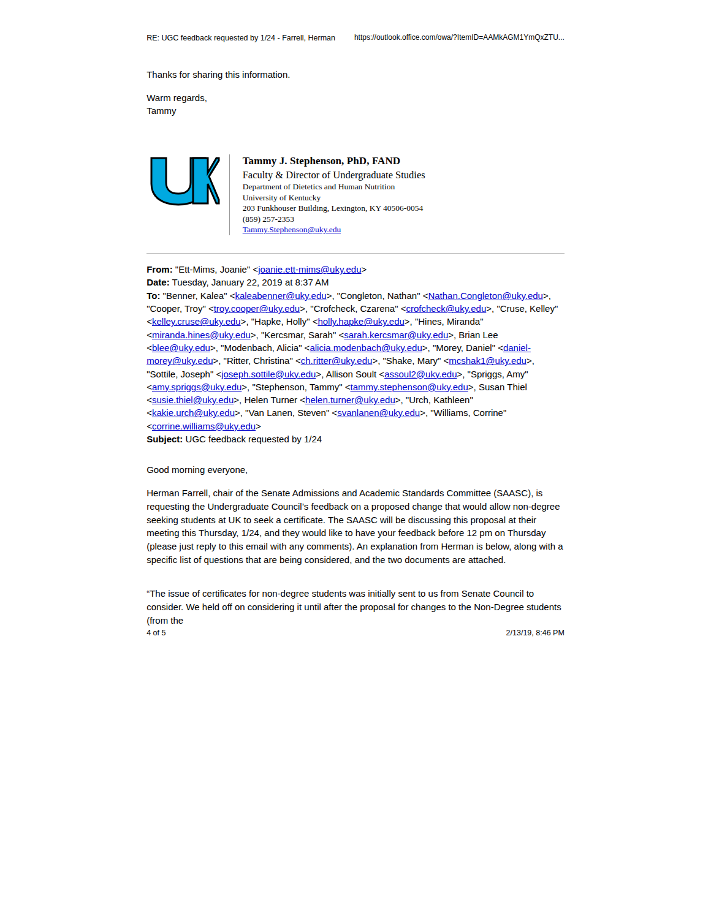RE: UGC feedback requested by 1/24 - Farrell, Herman
https://outlook.office.com/owa/?ItemID=AAMkAGM1YmQxZTU...
Thanks for sharing this information.
Warm regards,
Tammy
Tammy J. Stephenson, PhD, FAND
Faculty & Director of Undergraduate Studies
Department of Dietetics and Human Nutrition
University of Kentucky
203 Funkhouser Building, Lexington, KY 40506-0054
(859) 257-2353
Tammy.Stephenson@uky.edu
From: "Ett-Mims, Joanie" <joanie.ett-mims@uky.edu>
Date: Tuesday, January 22, 2019 at 8:37 AM
To: "Benner, Kalea" <kaleabenner@uky.edu>, "Congleton, Nathan" <Nathan.Congleton@uky.edu>, "Cooper, Troy" <troy.cooper@uky.edu>, "Crofcheck, Czarena" <crofcheck@uky.edu>, "Cruse, Kelley" <kelley.cruse@uky.edu>, "Hapke, Holly" <holly.hapke@uky.edu>, "Hines, Miranda" <miranda.hines@uky.edu>, "Kercsmar, Sarah" <sarah.kercsmar@uky.edu>, Brian Lee <blee@uky.edu>, "Modenbach, Alicia" <alicia.modenbach@uky.edu>, "Morey, Daniel" <daniel-morey@uky.edu>, "Ritter, Christina" <ch.ritter@uky.edu>, "Shake, Mary" <mcshak1@uky.edu>, "Sottile, Joseph" <joseph.sottile@uky.edu>, Allison Soult <assoul2@uky.edu>, "Spriggs, Amy" <amy.spriggs@uky.edu>, "Stephenson, Tammy" <tammy.stephenson@uky.edu>, Susan Thiel <susie.thiel@uky.edu>, Helen Turner <helen.turner@uky.edu>, "Urch, Kathleen" <kakie.urch@uky.edu>, "Van Lanen, Steven" <svanlanen@uky.edu>, "Williams, Corrine" <corrine.williams@uky.edu>
Subject: UGC feedback requested by 1/24
Good morning everyone,
Herman Farrell, chair of the Senate Admissions and Academic Standards Committee (SAASC), is requesting the Undergraduate Council’s feedback on a proposed change that would allow non-degree seeking students at UK to seek a certificate. The SAASC will be discussing this proposal at their meeting this Thursday, 1/24, and they would like to have your feedback before 12 pm on Thursday (please just reply to this email with any comments). An explanation from Herman is below, along with a specific list of questions that are being considered, and the two documents are attached.
“The issue of certificates for non-degree students was initially sent to us from Senate Council to consider. We held off on considering it until after the proposal for changes to the Non-Degree students (from the
4 of 5
2/13/19, 8:46 PM